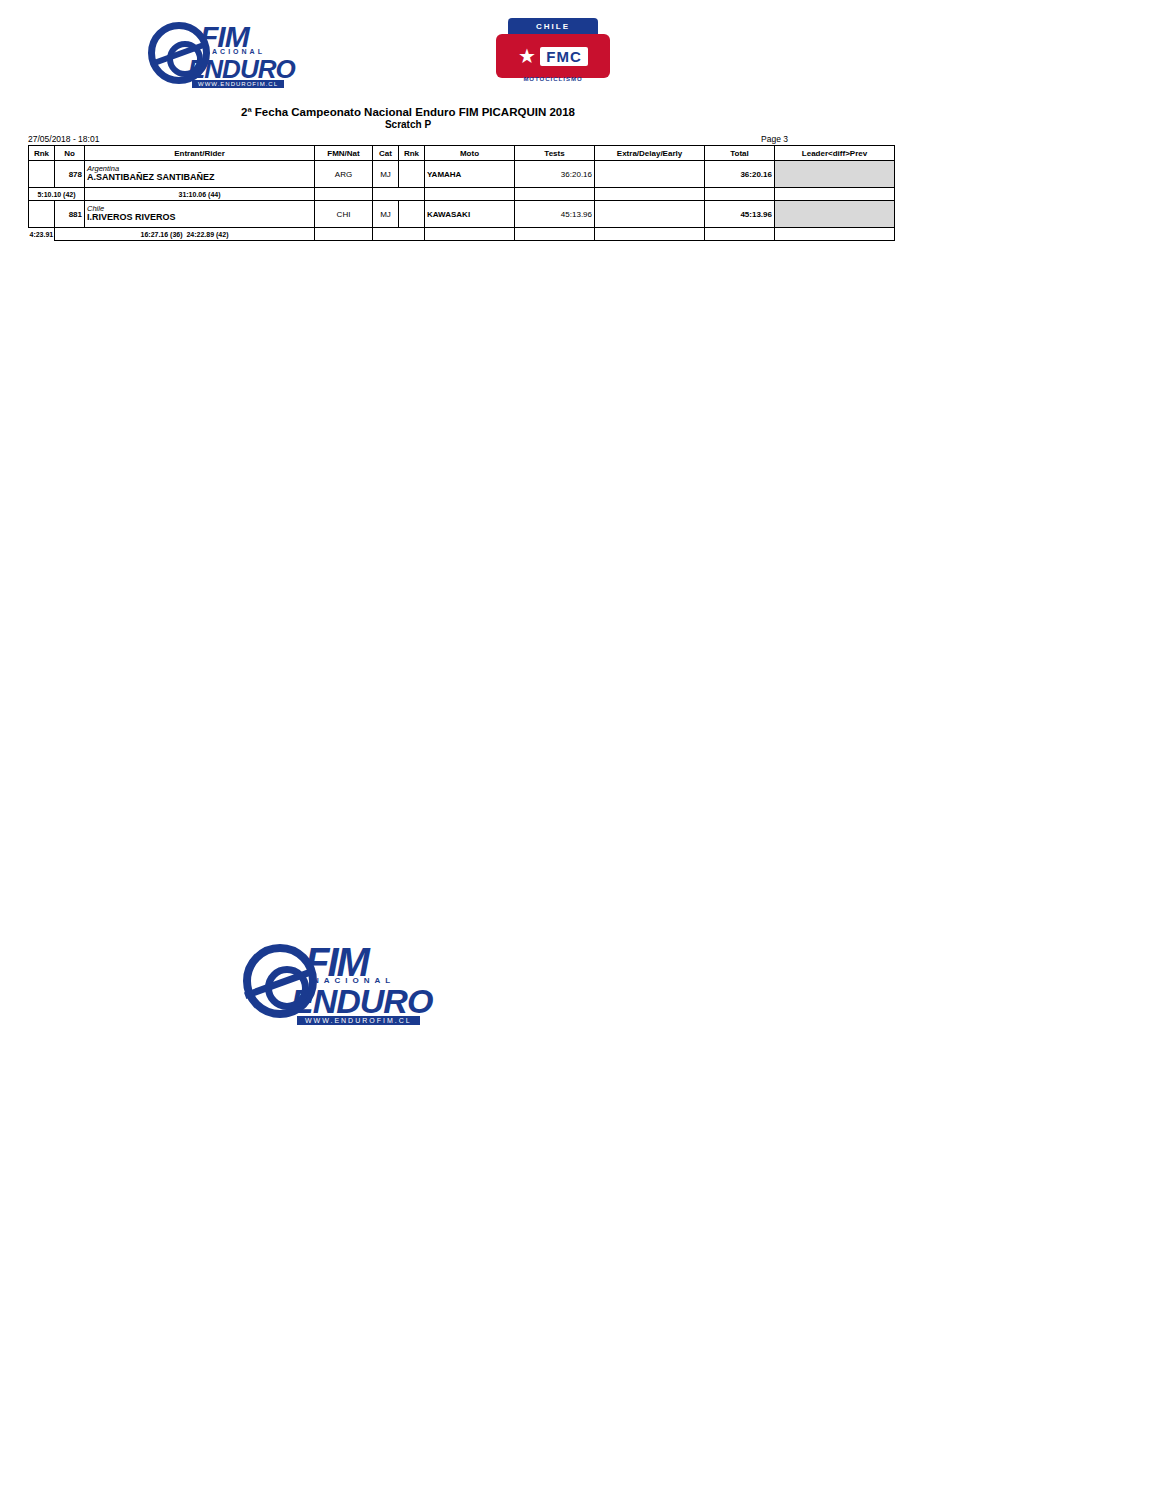FIM
NACIONAL
ENDURO
WWW.ENDUROFIM.CL
CHILE
★ FMC
MOTOCICLISMO
2ª Fecha Campeonato Nacional Enduro FIM PICARQUIN 2018
Scratch P
27/05/2018 - 18:01 Page 3
| Rnk | No | Entrant/Rider | FMN/Nat | Cat | Rnk | Moto | Tests | Extra/Delay/Early | Total | Leader<diff>Prev |
| --- | --- | --- | --- | --- | --- | --- | --- | --- | --- | --- |
| | 878 | Argentina A.SANTIBAÑEZ SANTIBAÑEZ | ARG | MJ | | YAMAHA | 36:20.16 | | 36:20.16 | |
| 5:10.10 (42) | 31:10.06 (44) | | | | | | | |
| | 881 | Chile I.RIVEROS RIVEROS | CHI | MJ | | KAWASAKI | 45:13.96 | | 45:13.96 | |
| 4:23.91 (9) | 16:27.16 (36) 24:22.89 (42) | | | | | | | |
FIM
NACIONAL
ENDURO
WWW.ENDUROFIM.CL